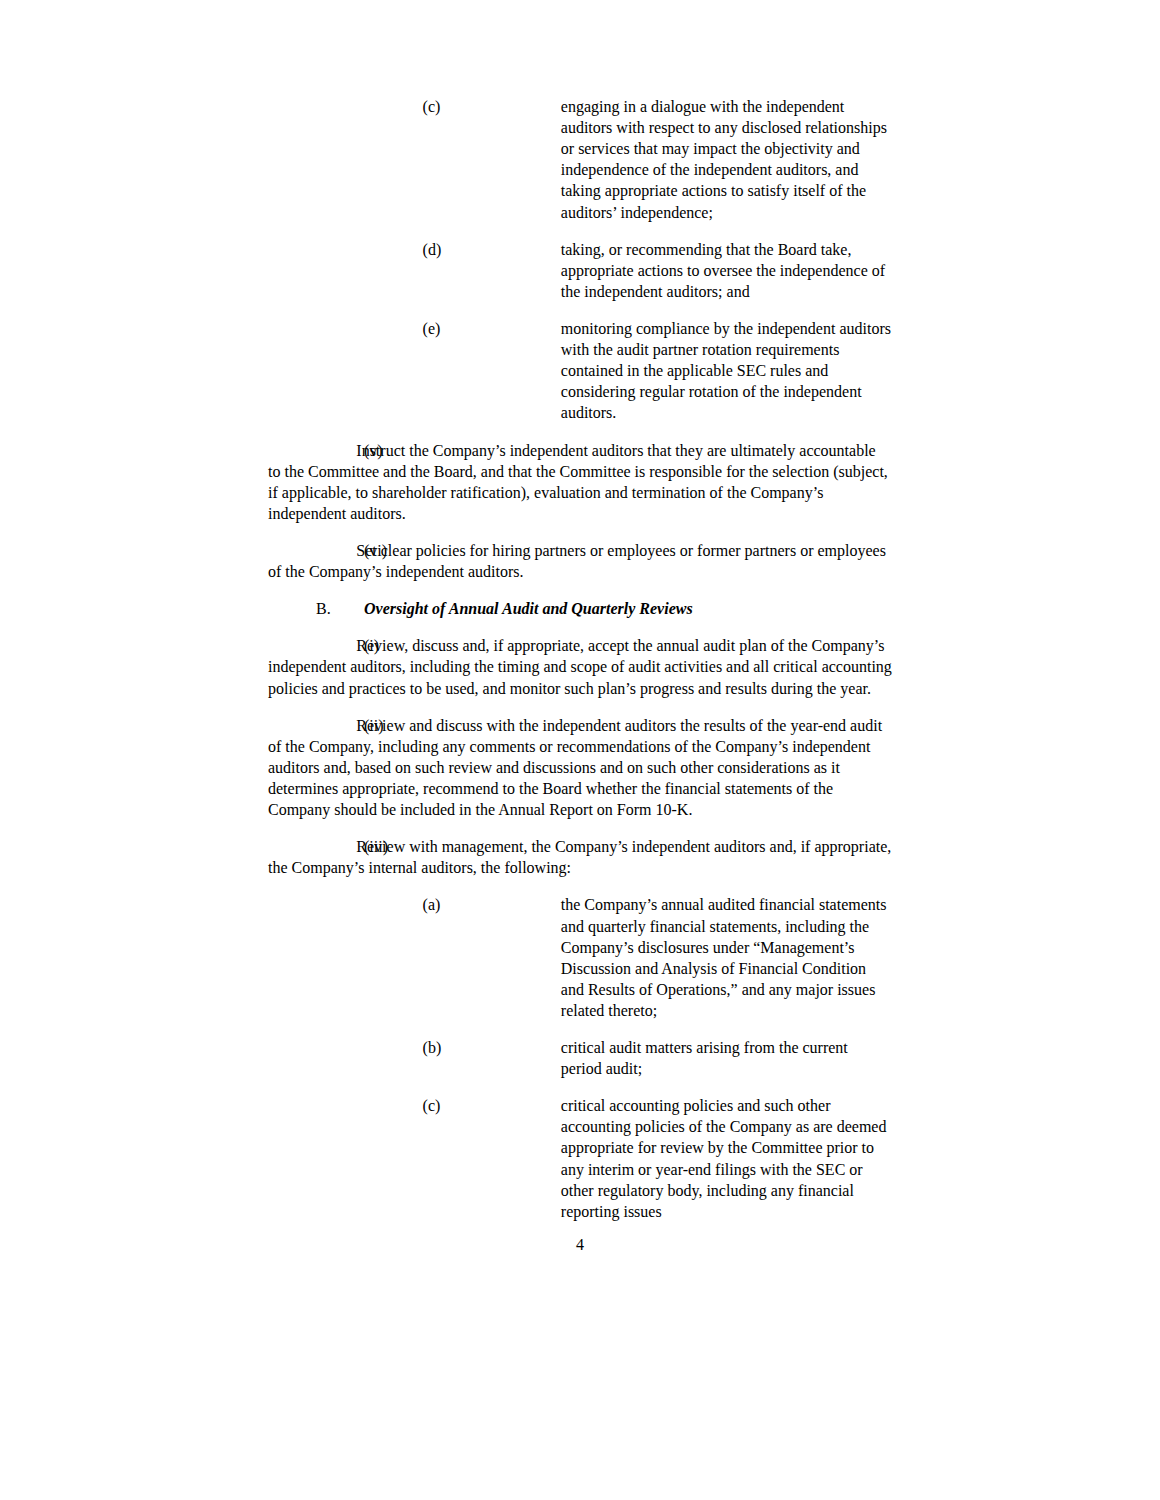(c) engaging in a dialogue with the independent auditors with respect to any disclosed relationships or services that may impact the objectivity and independence of the independent auditors, and taking appropriate actions to satisfy itself of the auditors’ independence;
(d) taking, or recommending that the Board take, appropriate actions to oversee the independence of the independent auditors; and
(e) monitoring compliance by the independent auditors with the audit partner rotation requirements contained in the applicable SEC rules and considering regular rotation of the independent auditors.
(v) Instruct the Company’s independent auditors that they are ultimately accountable to the Committee and the Board, and that the Committee is responsible for the selection (subject, if applicable, to shareholder ratification), evaluation and termination of the Company’s independent auditors.
(vi) Set clear policies for hiring partners or employees or former partners or employees of the Company’s independent auditors.
B. Oversight of Annual Audit and Quarterly Reviews
(i) Review, discuss and, if appropriate, accept the annual audit plan of the Company’s independent auditors, including the timing and scope of audit activities and all critical accounting policies and practices to be used, and monitor such plan’s progress and results during the year.
(ii) Review and discuss with the independent auditors the results of the year-end audit of the Company, including any comments or recommendations of the Company’s independent auditors and, based on such review and discussions and on such other considerations as it determines appropriate, recommend to the Board whether the financial statements of the Company should be included in the Annual Report on Form 10-K.
(iii) Review with management, the Company’s independent auditors and, if appropriate, the Company’s internal auditors, the following:
(a) the Company’s annual audited financial statements and quarterly financial statements, including the Company’s disclosures under “Management’s Discussion and Analysis of Financial Condition and Results of Operations,” and any major issues related thereto;
(b) critical audit matters arising from the current period audit;
(c) critical accounting policies and such other accounting policies of the Company as are deemed appropriate for review by the Committee prior to any interim or year-end filings with the SEC or other regulatory body, including any financial reporting issues
4